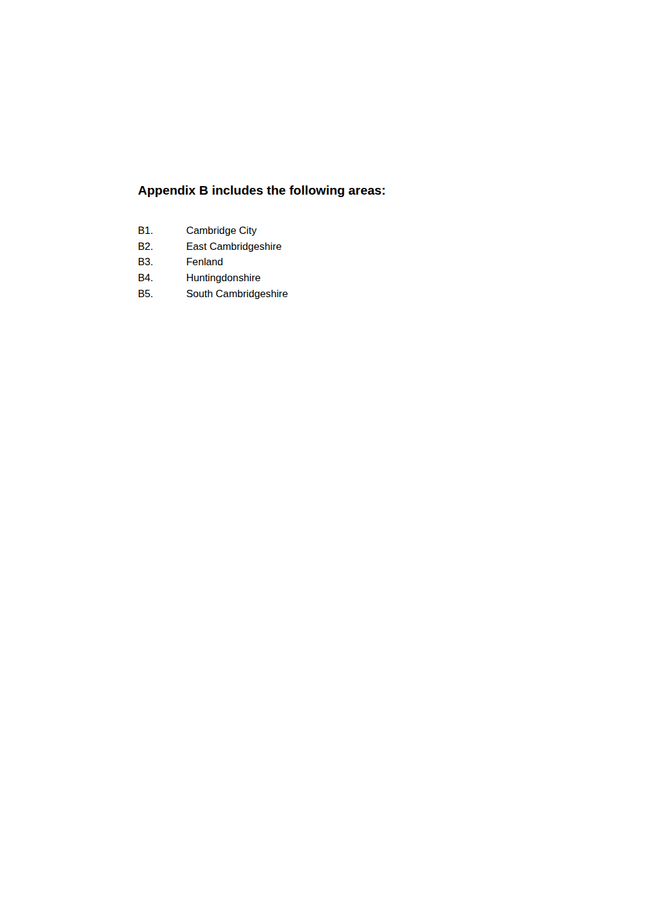Appendix B includes the following areas:
| B1. | Cambridge City |
| B2. | East Cambridgeshire |
| B3. | Fenland |
| B4. | Huntingdonshire |
| B5. | South Cambridgeshire |